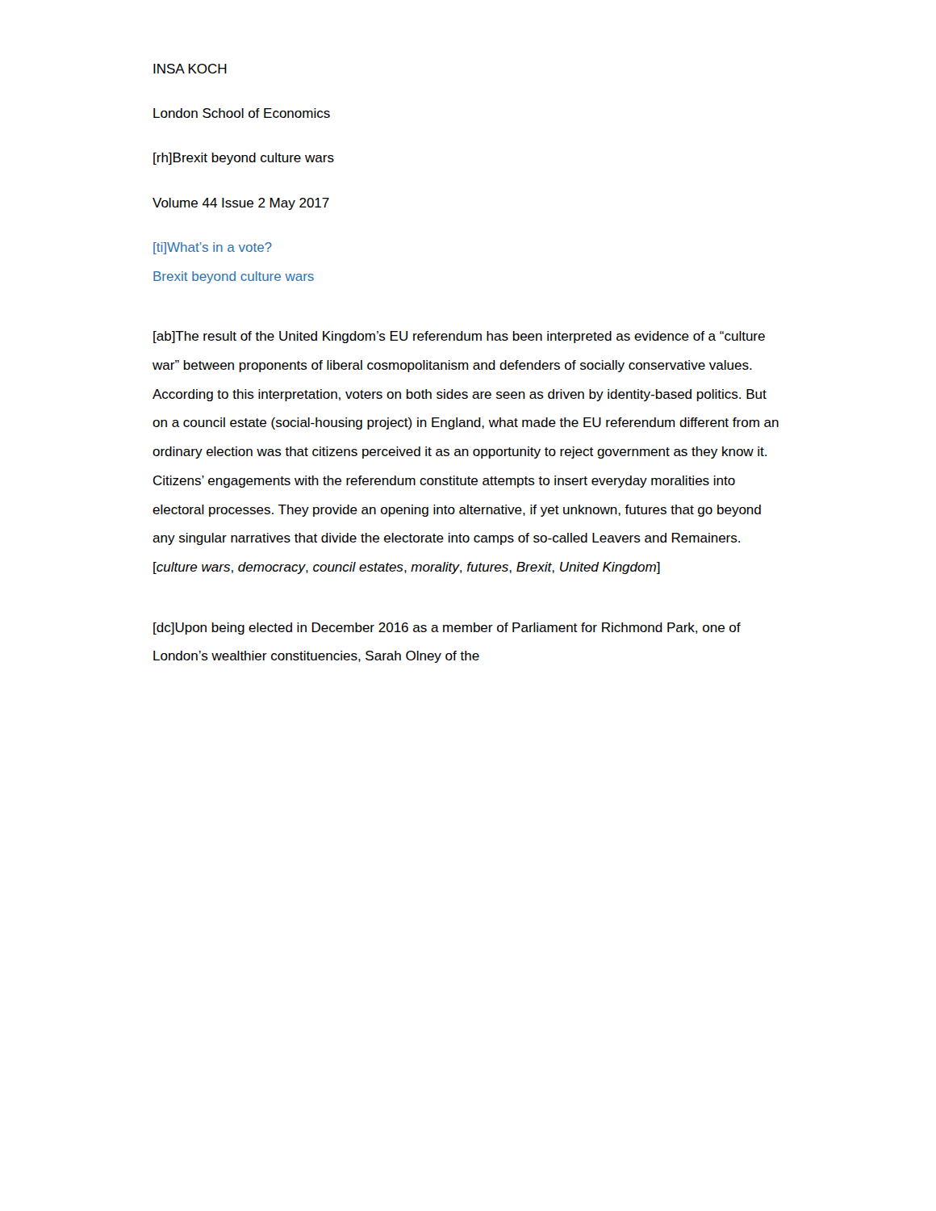INSA KOCH
London School of Economics
[rh]Brexit beyond culture wars
Volume 44 Issue 2 May 2017
[ti]What’s in a vote?
Brexit beyond culture wars
[ab]The result of the United Kingdom’s EU referendum has been interpreted as evidence of a “culture war” between proponents of liberal cosmopolitanism and defenders of socially conservative values. According to this interpretation, voters on both sides are seen as driven by identity-based politics. But on a council estate (social-housing project) in England, what made the EU referendum different from an ordinary election was that citizens perceived it as an opportunity to reject government as they know it. Citizens’ engagements with the referendum constitute attempts to insert everyday moralities into electoral processes. They provide an opening into alternative, if yet unknown, futures that go beyond any singular narratives that divide the electorate into camps of so-called Leavers and Remainers. [culture wars, democracy, council estates, morality, futures, Brexit, United Kingdom]
[dc]Upon being elected in December 2016 as a member of Parliament for Richmond Park, one of London’s wealthier constituencies, Sarah Olney of the